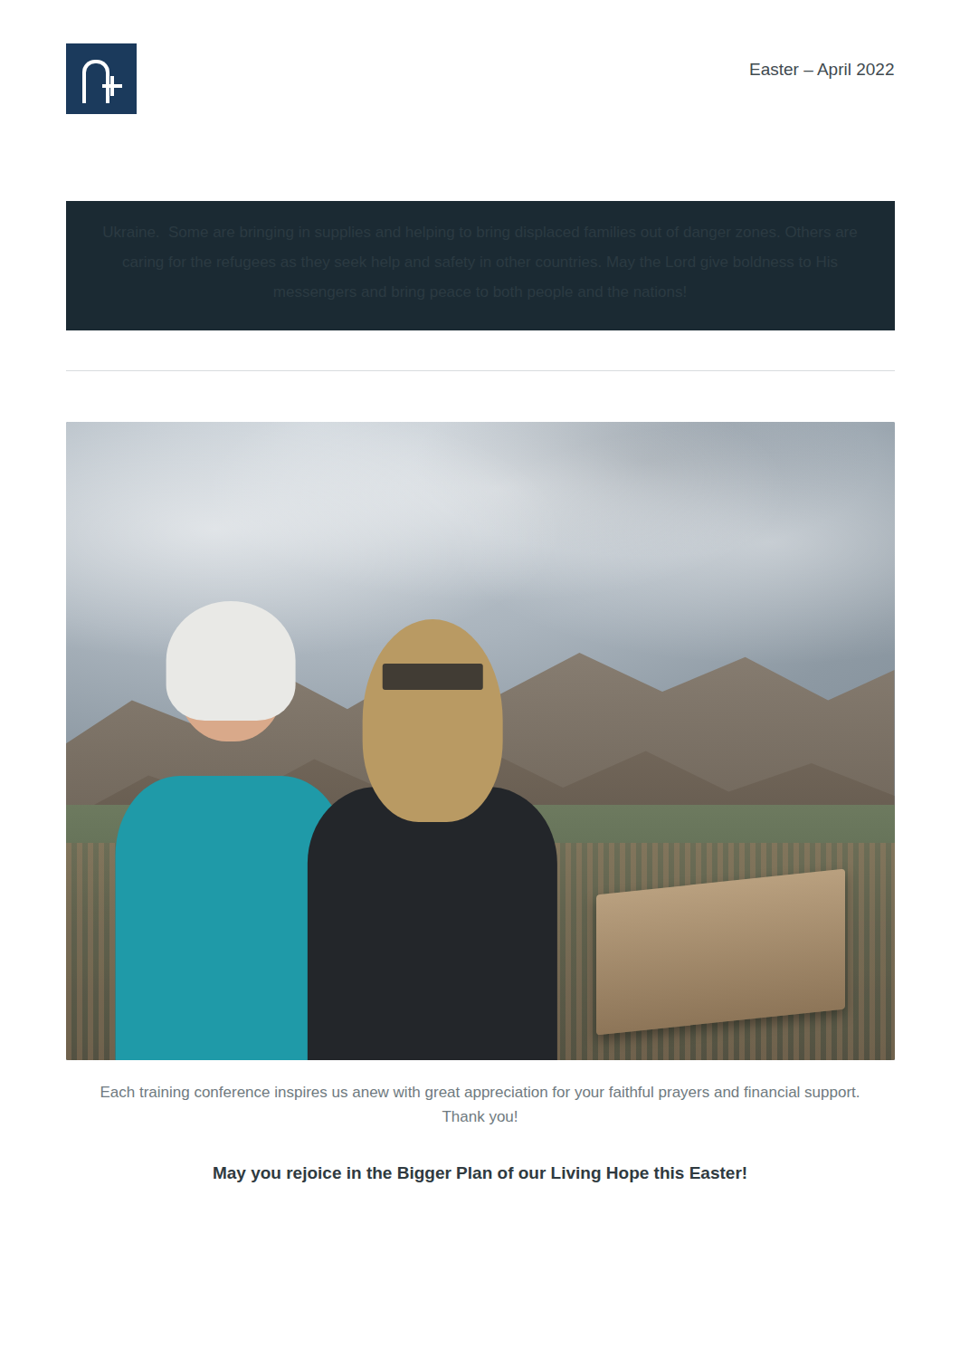Easter – April 2022
Ukraine. Some are bringing in supplies and helping to bring displaced families out of danger zones. Others are caring for the refugees as they seek help and safety in other countries. May the Lord give boldness to His messengers and bring peace to both people and the nations!
Each training conference inspires us anew with great appreciation for your faithful prayers and financial support. Thank you!
May you rejoice in the Bigger Plan of our Living Hope this Easter!